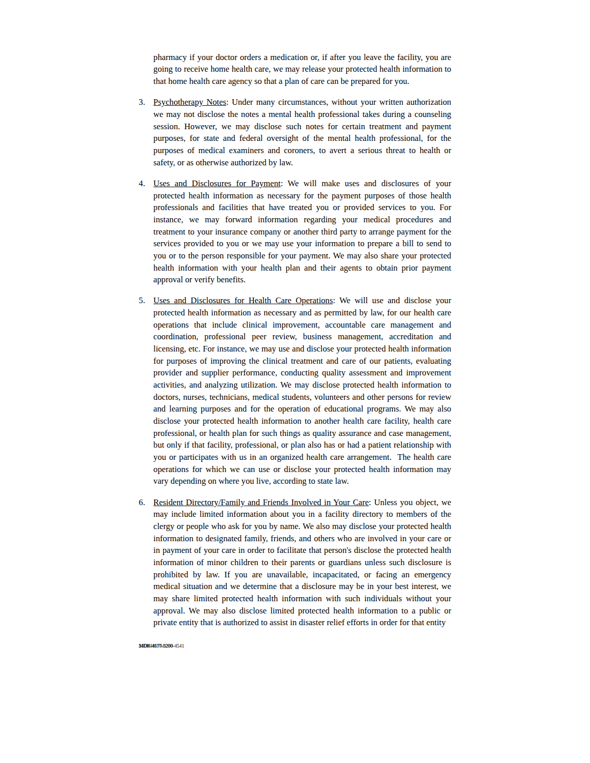pharmacy if your doctor orders a medication or, if after you leave the facility, you are going to receive home health care, we may release your protected health information to that home health care agency so that a plan of care can be prepared for you.
3. Psychotherapy Notes: Under many circumstances, without your written authorization we may not disclose the notes a mental health professional takes during a counseling session. However, we may disclose such notes for certain treatment and payment purposes, for state and federal oversight of the mental health professional, for the purposes of medical examiners and coroners, to avert a serious threat to health or safety, or as otherwise authorized by law.
4. Uses and Disclosures for Payment: We will make uses and disclosures of your protected health information as necessary for the payment purposes of those health professionals and facilities that have treated you or provided services to you. For instance, we may forward information regarding your medical procedures and treatment to your insurance company or another third party to arrange payment for the services provided to you or we may use your information to prepare a bill to send to you or to the person responsible for your payment. We may also share your protected health information with your health plan and their agents to obtain prior payment approval or verify benefits.
5. Uses and Disclosures for Health Care Operations: We will use and disclose your protected health information as necessary and as permitted by law, for our health care operations that include clinical improvement, accountable care management and coordination, professional peer review, business management, accreditation and licensing, etc. For instance, we may use and disclose your protected health information for purposes of improving the clinical treatment and care of our patients, evaluating provider and supplier performance, conducting quality assessment and improvement activities, and analyzing utilization. We may disclose protected health information to doctors, nurses, technicians, medical students, volunteers and other persons for review and learning purposes and for the operation of educational programs. We may also disclose your protected health information to another health care facility, health care professional, or health plan for such things as quality assurance and case management, but only if that facility, professional, or plan also has or had a patient relationship with you or participates with us in an organized health care arrangement. The health care operations for which we can use or disclose your protected health information may vary depending on where you live, according to state law.
6. Resident Directory/Family and Friends Involved in Your Care: Unless you object, we may include limited information about you in a facility directory to members of the clergy or people who ask for you by name. We also may disclose your protected health information to designated family, friends, and others who are involved in your care or in payment of your care in order to facilitate that person's disclose the protected health information of minor children to their parents or guardians unless such disclosure is prohibited by law. If you are unavailable, incapacitated, or facing an emergency medical situation and we determine that a disclosure may be in your best interest, we may share limited protected health information with such individuals without your approval. We may also disclose limited protected health information to a public or private entity that is authorized to assist in disaster relief efforts in order for that entity
MDB-4817-0200-4541 24D#34170.3200